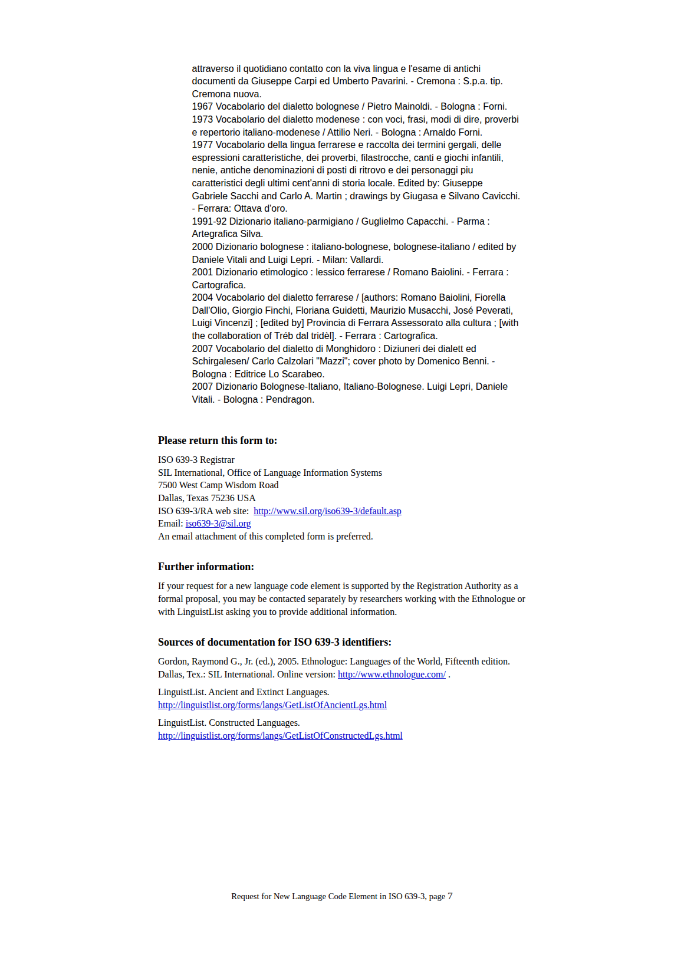attraverso il quotidiano contatto con la viva lingua e l'esame di antichi documenti da Giuseppe Carpi ed Umberto Pavarini. - Cremona : S.p.a. tip. Cremona nuova.
1967 Vocabolario del dialetto bolognese / Pietro Mainoldi. - Bologna : Forni.
1973 Vocabolario del dialetto modenese : con voci, frasi, modi di dire, proverbi e repertorio italiano-modenese / Attilio Neri. - Bologna : Arnaldo Forni.
1977 Vocabolario della lingua ferrarese e raccolta dei termini gergali, delle espressioni caratteristiche, dei proverbi, filastrocche, canti e giochi infantili, nenie, antiche denominazioni di posti di ritrovo e dei personaggi piu caratteristici degli ultimi cent'anni di storia locale. Edited by: Giuseppe Gabriele Sacchi and Carlo A. Martin ; drawings by Giugasa e Silvano Cavicchi. - Ferrara: Ottava d'oro.
1991-92 Dizionario italiano-parmigiano / Guglielmo Capacchi. - Parma : Artegrafica Silva.
2000 Dizionario bolognese : italiano-bolognese, bolognese-italiano / edited by Daniele Vitali and Luigi Lepri. - Milan: Vallardi.
2001 Dizionario etimologico : lessico ferrarese / Romano Baiolini. - Ferrara : Cartografica.
2004 Vocabolario del dialetto ferrarese / [authors: Romano Baiolini, Fiorella Dall'Olio, Giorgio Finchi, Floriana Guidetti, Maurizio Musacchi, José Peverati, Luigi Vincenzi] ; [edited by] Provincia di Ferrara Assessorato alla cultura ; [with the collaboration of Tréb dal tridèl]. - Ferrara : Cartografica.
2007 Vocabolario del dialetto di Monghidoro : Diziuneri dei dialett ed Schirgalesen/ Carlo Calzolari "Mazzi"; cover photo by Domenico Benni. - Bologna : Editrice Lo Scarabeo.
2007 Dizionario Bolognese-Italiano, Italiano-Bolognese. Luigi Lepri, Daniele Vitali. - Bologna : Pendragon.
Please return this form to:
ISO 639-3 Registrar
SIL International, Office of Language Information Systems
7500 West Camp Wisdom Road
Dallas, Texas 75236 USA
ISO 639-3/RA web site: http://www.sil.org/iso639-3/default.asp
Email: iso639-3@sil.org
An email attachment of this completed form is preferred.
Further information:
If your request for a new language code element is supported by the Registration Authority as a formal proposal, you may be contacted separately by researchers working with the Ethnologue or with LinguistList asking you to provide additional information.
Sources of documentation for ISO 639-3 identifiers:
Gordon, Raymond G., Jr. (ed.), 2005. Ethnologue: Languages of the World, Fifteenth edition. Dallas, Tex.: SIL International. Online version: http://www.ethnologue.com/ .
LinguistList. Ancient and Extinct Languages. http://linguistlist.org/forms/langs/GetListOfAncientLgs.html
LinguistList. Constructed Languages. http://linguistlist.org/forms/langs/GetListOfConstructedLgs.html
Request for New Language Code Element in ISO 639-3, page 7